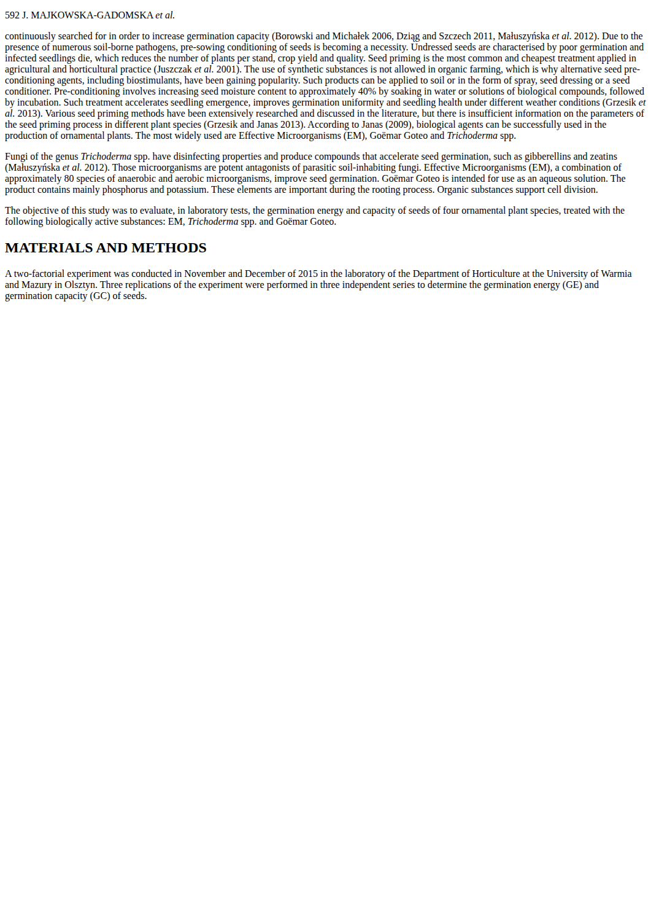592 J. MAJKOWSKA-GADOMSKA et al.
continuously searched for in order to increase germination capacity (Borowski and Michałek 2006, Dziąg and Szczech 2011, Małuszyńska et al. 2012). Due to the presence of numerous soil-borne pathogens, pre-sowing conditioning of seeds is becoming a necessity. Undressed seeds are characterised by poor germination and infected seedlings die, which reduces the number of plants per stand, crop yield and quality. Seed priming is the most common and cheapest treatment applied in agricultural and horticultural practice (Juszczak et al. 2001). The use of synthetic substances is not allowed in organic farming, which is why alternative seed pre-conditioning agents, including biostimulants, have been gaining popularity. Such products can be applied to soil or in the form of spray, seed dressing or a seed conditioner. Pre-conditioning involves increasing seed moisture content to approximately 40% by soaking in water or solutions of biological compounds, followed by incubation. Such treatment accelerates seedling emergence, improves germination uniformity and seedling health under different weather conditions (Grzesik et al. 2013). Various seed priming methods have been extensively researched and discussed in the literature, but there is insufficient information on the parameters of the seed priming process in different plant species (Grzesik and Janas 2013). According to Janas (2009), biological agents can be successfully used in the production of ornamental plants. The most widely used are Effective Microorganisms (EM), Goëmar Goteo and Trichoderma spp.
Fungi of the genus Trichoderma spp. have disinfecting properties and produce compounds that accelerate seed germination, such as gibberellins and zeatins (Małuszyńska et al. 2012). Those microorganisms are potent antagonists of parasitic soil-inhabiting fungi. Effective Microorganisms (EM), a combination of approximately 80 species of anaerobic and aerobic microorganisms, improve seed germination. Goëmar Goteo is intended for use as an aqueous solution. The product contains mainly phosphorus and potassium. These elements are important during the rooting process. Organic substances support cell division.
The objective of this study was to evaluate, in laboratory tests, the germination energy and capacity of seeds of four ornamental plant species, treated with the following biologically active substances: EM, Trichoderma spp. and Goëmar Goteo.
MATERIALS AND METHODS
A two-factorial experiment was conducted in November and December of 2015 in the laboratory of the Department of Horticulture at the University of Warmia and Mazury in Olsztyn. Three replications of the experiment were performed in three independent series to determine the germination energy (GE) and germination capacity (GC) of seeds.